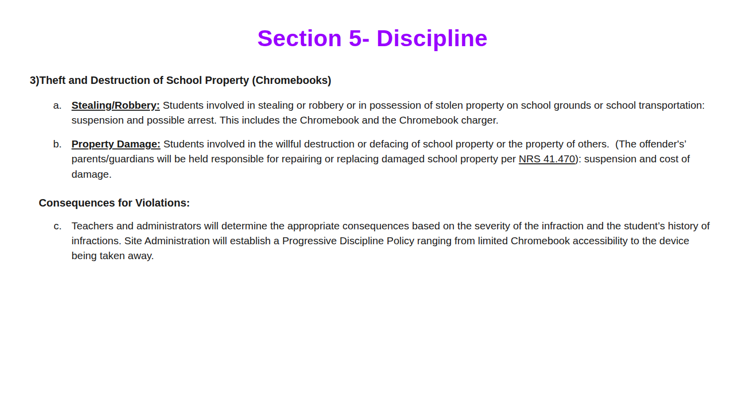Section 5- Discipline
3)Theft and Destruction of School Property (Chromebooks)
Stealing/Robbery: Students involved in stealing or robbery or in possession of stolen property on school grounds or school transportation: suspension and possible arrest. This includes the Chromebook and the Chromebook charger.
Property Damage: Students involved in the willful destruction or defacing of school property or the property of others. (The offender's’ parents/guardians will be held responsible for repairing or replacing damaged school property per NRS 41.470): suspension and cost of damage.
Consequences for Violations:
Teachers and administrators will determine the appropriate consequences based on the severity of the infraction and the student’s history of infractions. Site Administration will establish a Progressive Discipline Policy ranging from limited Chromebook accessibility to the device being taken away.